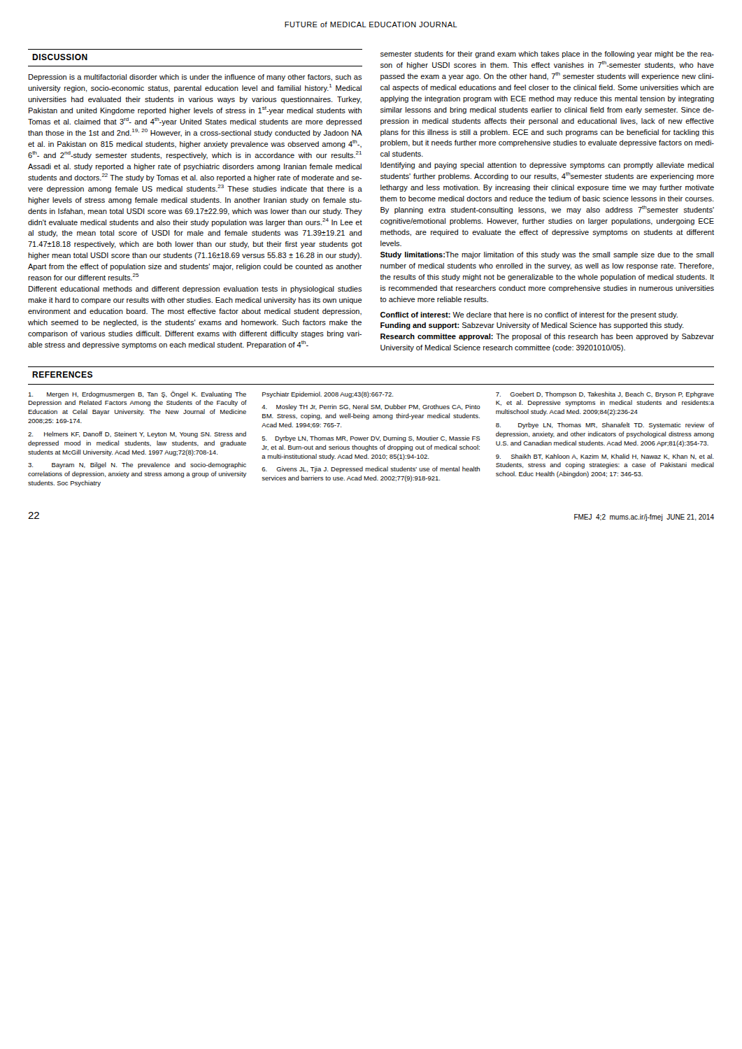FUTURE of MEDICAL EDUCATION JOURNAL
DISCUSSION
Depression is a multifactorial disorder which is under the influence of many other factors, such as university region, socio-economic status, parental education level and familial history.1 Medical universities had evaluated their students in various ways by various questionnaires. Turkey, Pakistan and united Kingdome reported higher levels of stress in 1st-year medical students with Tomas et al. claimed that 3rd- and 4th-year United States medical students are more depressed than those in the 1st and 2nd.19, 20 However, in a cross-sectional study conducted by Jadoon NA et al. in Pakistan on 815 medical students, higher anxiety prevalence was observed among 4th-, 6th- and 2nd-study semester students, respectively, which is in accordance with our results.21 Assadi et al. study reported a higher rate of psychiatric disorders among Iranian female medical students and doctors.22 The study by Tomas et al. also reported a higher rate of moderate and severe depression among female US medical students.23 These studies indicate that there is a higher levels of stress among female medical students. In another Iranian study on female students in Isfahan, mean total USDI score was 69.17±22.99, which was lower than our study. They didn't evaluate medical students and also their study population was larger than ours.24 In Lee et al study, the mean total score of USDI for male and female students was 71.39±19.21 and 71.47±18.18 respectively, which are both lower than our study, but their first year students got higher mean total USDI score than our students (71.16±18.69 versus 55.83 ± 16.28 in our study). Apart from the effect of population size and students' major, religion could be counted as another reason for our different results.25
Different educational methods and different depression evaluation tests in physiological studies make it hard to compare our results with other studies. Each medical university has its own unique environment and education board. The most effective factor about medical student depression, which seemed to be neglected, is the students' exams and homework. Such factors make the comparison of various studies difficult. Different exams with different difficulty stages bring variable stress and depressive symptoms on each medical student. Preparation of 4th-
semester students for their grand exam which takes place in the following year might be the reason of higher USDI scores in them. This effect vanishes in 7th-semester students, who have passed the exam a year ago. On the other hand, 7th semester students will experience new clinical aspects of medical educations and feel closer to the clinical field. Some universities which are applying the integration program with ECE method may reduce this mental tension by integrating similar lessons and bring medical students earlier to clinical field from early semester. Since depression in medical students affects their personal and educational lives, lack of new effective plans for this illness is still a problem. ECE and such programs can be beneficial for tackling this problem, but it needs further more comprehensive studies to evaluate depressive factors on medical students.
Identifying and paying special attention to depressive symptoms can promptly alleviate medical students' further problems. According to our results, 4thsemester students are experiencing more lethargy and less motivation. By increasing their clinical exposure time we may further motivate them to become medical doctors and reduce the tedium of basic science lessons in their courses. By planning extra student-consulting lessons, we may also address 7thsemester students' cognitive/emotional problems. However, further studies on larger populations, undergoing ECE methods, are required to evaluate the effect of depressive symptoms on students at different levels.
Study limitations: The major limitation of this study was the small sample size due to the small number of medical students who enrolled in the survey, as well as low response rate. Therefore, the results of this study might not be generalizable to the whole population of medical students. It is recommended that researchers conduct more comprehensive studies in numerous universities to achieve more reliable results.
Conflict of interest: We declare that here is no conflict of interest for the present study.
Funding and support: Sabzevar University of Medical Science has supported this study.
Research committee approval: The proposal of this research has been approved by Sabzevar University of Medical Science research committee (code: 39201010/05).
REFERENCES
1. Mergen H, Erdogmusmergen B, Tan Ş, Öngel K. Evaluating The Depression and Related Factors Among the Students of the Faculty of Education at Celal Bayar University. The New Journal of Medicine 2008;25: 169-174.
2. Helmers KF, Danoff D, Steinert Y, Leyton M, Young SN. Stress and depressed mood in medical students, law students, and graduate students at McGill University. Acad Med. 1997 Aug;72(8):708-14.
3. Bayram N, Bilgel N. The prevalence and socio-demographic correlations of depression, anxiety and stress among a group of university students. Soc Psychiatry
Psychiatr Epidemiol. 2008 Aug;43(8):667-72.
4. Mosley TH Jr, Perrin SG, Neral SM, Dubber PM, Grothues CA, Pinto BM. Stress, coping, and well-being among third-year medical students. Acad Med. 1994;69: 765-7.
5. Dyrbye LN, Thomas MR, Power DV, Durning S, Moutier C, Massie FS Jr, et al. Burn-out and serious thoughts of dropping out of medical school: a multi-institutional study. Acad Med. 2010; 85(1):94-102.
6. Givens JL, Tjia J. Depressed medical students' use of mental health services and barriers to use. Acad Med. 2002;77(9):918-921.
7. Goebert D, Thompson D, Takeshita J, Beach C, Bryson P, Ephgrave K, et al. Depressive symptoms in medical students and residents:a multischool study. Acad Med. 2009;84(2):236-24
8. Dyrbye LN, Thomas MR, Shanafelt TD. Systematic review of depression, anxiety, and other indicators of psychological distress among U.S. and Canadian medical students. Acad Med. 2006 Apr;81(4):354-73.
9. Shaikh BT, Kahloon A, Kazim M, Khalid H, Nawaz K, Khan N, et al. Students, stress and coping strategies: a case of Pakistani medical school. Educ Health (Abingdon) 2004; 17: 346-53.
22
FMEJ 4;2 mums.ac.ir/j-fmej JUNE 21, 2014